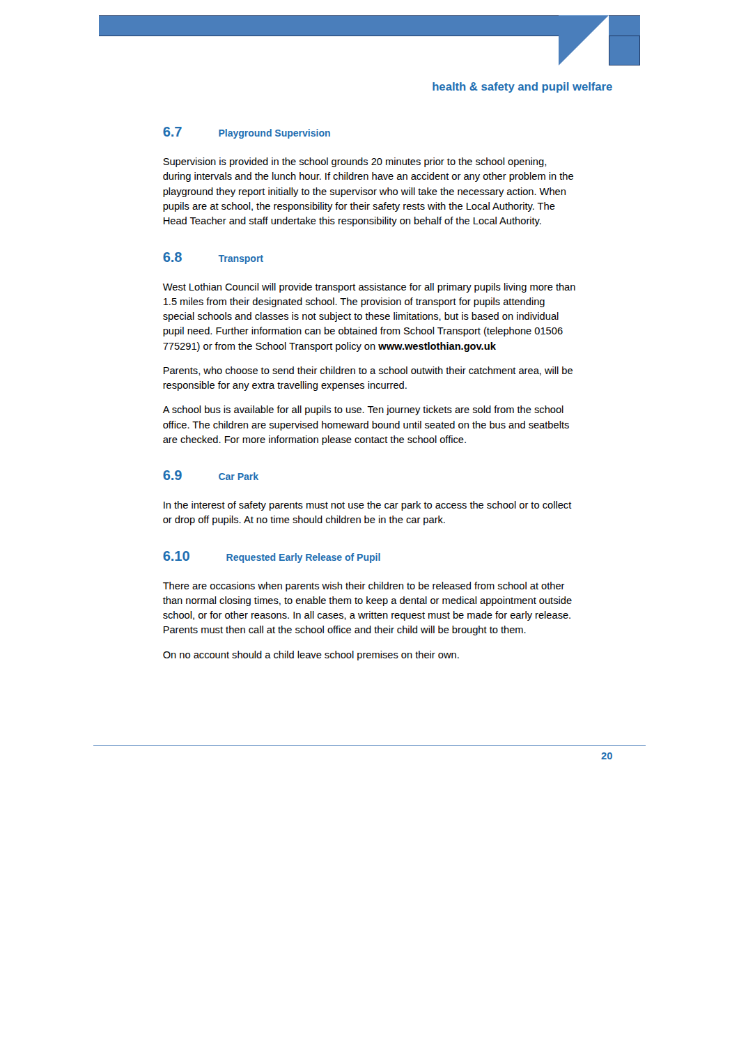health & safety and pupil welfare
6.7
Playground Supervision
Supervision is provided in the school grounds 20 minutes prior to the school opening, during intervals and the lunch hour. If children have an accident or any other problem in the playground they report initially to the supervisor who will take the necessary action. When pupils are at school, the responsibility for their safety rests with the Local Authority. The Head Teacher and staff undertake this responsibility on behalf of the Local Authority.
6.8
Transport
West Lothian Council will provide transport assistance for all primary pupils living more than 1.5 miles from their designated school. The provision of transport for pupils attending special schools and classes is not subject to these limitations, but is based on individual pupil need. Further information can be obtained from School Transport (telephone 01506 775291) or from the School Transport policy on www.westlothian.gov.uk
Parents, who choose to send their children to a school outwith their catchment area, will be responsible for any extra travelling expenses incurred.
A school bus is available for all pupils to use. Ten journey tickets are sold from the school office. The children are supervised homeward bound until seated on the bus and seatbelts are checked. For more information please contact the school office.
6.9
Car Park
In the interest of safety parents must not use the car park to access the school or to collect or drop off pupils. At no time should children be in the car park.
6.10
Requested Early Release of Pupil
There are occasions when parents wish their children to be released from school at other than normal closing times, to enable them to keep a dental or medical appointment outside school, or for other reasons. In all cases, a written request must be made for early release. Parents must then call at the school office and their child will be brought to them.
On no account should a child leave school premises on their own.
20